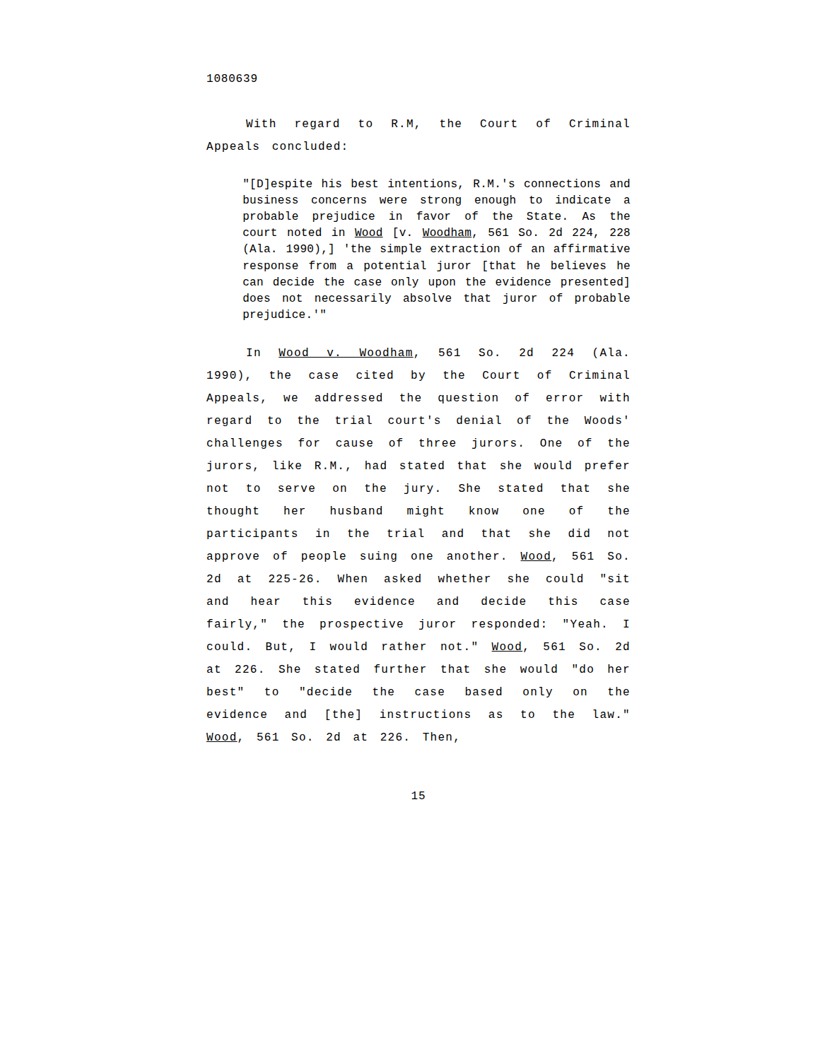1080639
With regard to R.M, the Court of Criminal Appeals concluded:
"[D]espite his best intentions, R.M.'s connections and business concerns were strong enough to indicate a probable prejudice in favor of the State. As the court noted in Wood [v. Woodham, 561 So. 2d 224, 228 (Ala. 1990),] 'the simple extraction of an affirmative response from a potential juror [that he believes he can decide the case only upon the evidence presented] does not necessarily absolve that juror of probable prejudice.'"
In Wood v. Woodham, 561 So. 2d 224 (Ala. 1990), the case cited by the Court of Criminal Appeals, we addressed the question of error with regard to the trial court's denial of the Woods' challenges for cause of three jurors. One of the jurors, like R.M., had stated that she would prefer not to serve on the jury. She stated that she thought her husband might know one of the participants in the trial and that she did not approve of people suing one another. Wood, 561 So. 2d at 225-26. When asked whether she could "sit and hear this evidence and decide this case fairly," the prospective juror responded: "Yeah. I could. But, I would rather not." Wood, 561 So. 2d at 226. She stated further that she would "do her best" to "decide the case based only on the evidence and [the] instructions as to the law." Wood, 561 So. 2d at 226. Then,
15